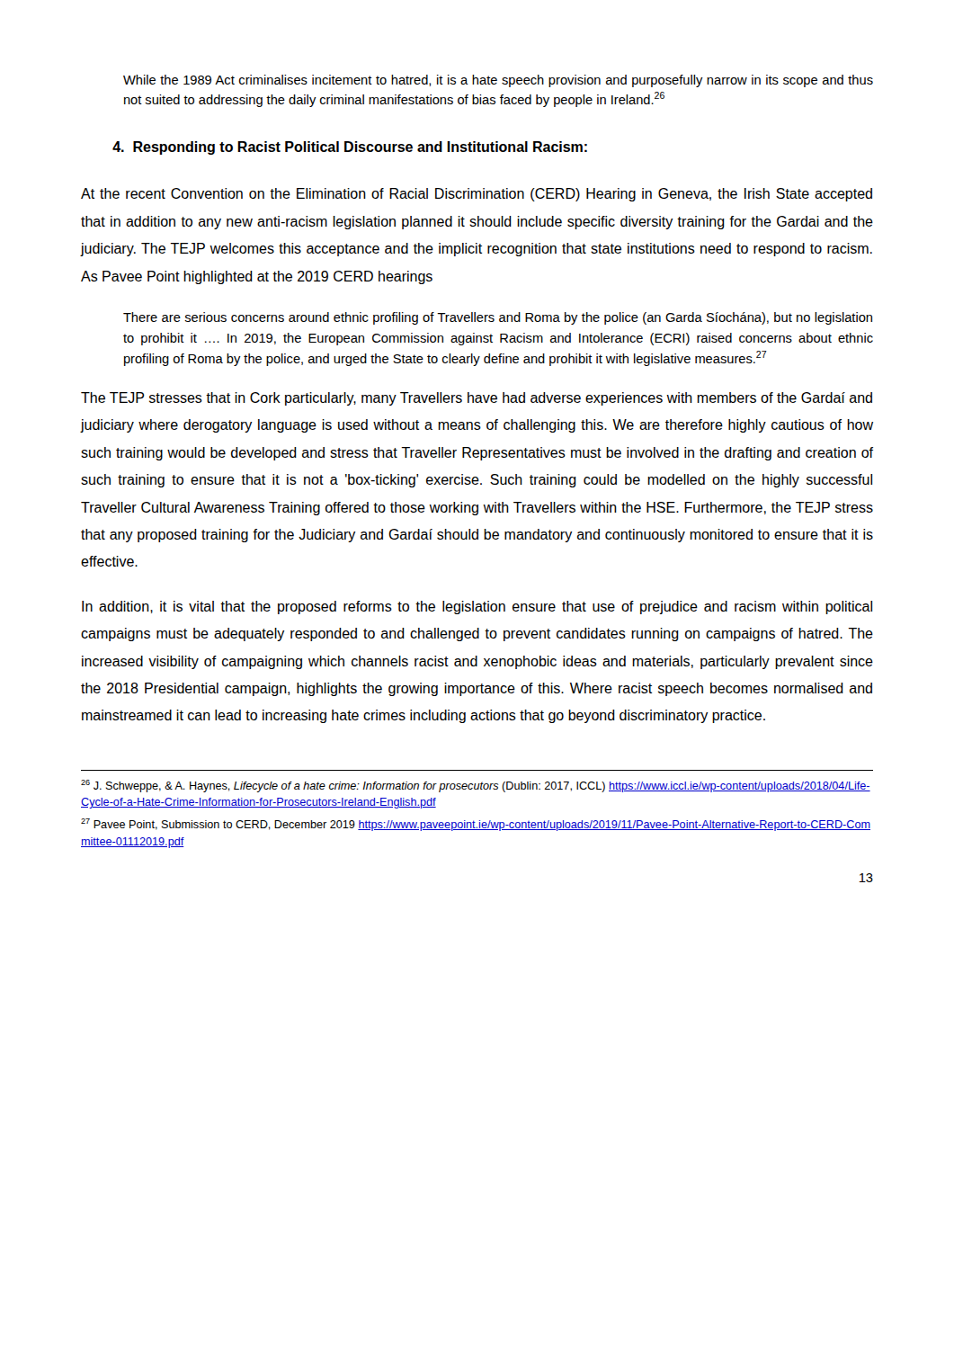While the 1989 Act criminalises incitement to hatred, it is a hate speech provision and purposefully narrow in its scope and thus not suited to addressing the daily criminal manifestations of bias faced by people in Ireland.26
4. Responding to Racist Political Discourse and Institutional Racism:
At the recent Convention on the Elimination of Racial Discrimination (CERD) Hearing in Geneva, the Irish State accepted that in addition to any new anti-racism legislation planned it should include specific diversity training for the Gardai and the judiciary. The TEJP welcomes this acceptance and the implicit recognition that state institutions need to respond to racism. As Pavee Point highlighted at the 2019 CERD hearings
There are serious concerns around ethnic profiling of Travellers and Roma by the police (an Garda Síochána), but no legislation to prohibit it …. In 2019, the European Commission against Racism and Intolerance (ECRI) raised concerns about ethnic profiling of Roma by the police, and urged the State to clearly define and prohibit it with legislative measures.27
The TEJP stresses that in Cork particularly, many Travellers have had adverse experiences with members of the Gardaí and judiciary where derogatory language is used without a means of challenging this. We are therefore highly cautious of how such training would be developed and stress that Traveller Representatives must be involved in the drafting and creation of such training to ensure that it is not a 'box-ticking' exercise. Such training could be modelled on the highly successful Traveller Cultural Awareness Training offered to those working with Travellers within the HSE. Furthermore, the TEJP stress that any proposed training for the Judiciary and Gardaí should be mandatory and continuously monitored to ensure that it is effective.
In addition, it is vital that the proposed reforms to the legislation ensure that use of prejudice and racism within political campaigns must be adequately responded to and challenged to prevent candidates running on campaigns of hatred. The increased visibility of campaigning which channels racist and xenophobic ideas and materials, particularly prevalent since the 2018 Presidential campaign, highlights the growing importance of this. Where racist speech becomes normalised and mainstreamed it can lead to increasing hate crimes including actions that go beyond discriminatory practice.
26 J. Schweppe, & A. Haynes, Lifecycle of a hate crime: Information for prosecutors (Dublin: 2017, ICCL) https://www.iccl.ie/wp-content/uploads/2018/04/Life-Cycle-of-a-Hate-Crime-Information-for-Prosecutors-Ireland-English.pdf
27 Pavee Point, Submission to CERD, December 2019 https://www.paveepoint.ie/wp-content/uploads/2019/11/Pavee-Point-Alternative-Report-to-CERD-Committee-01112019.pdf
13